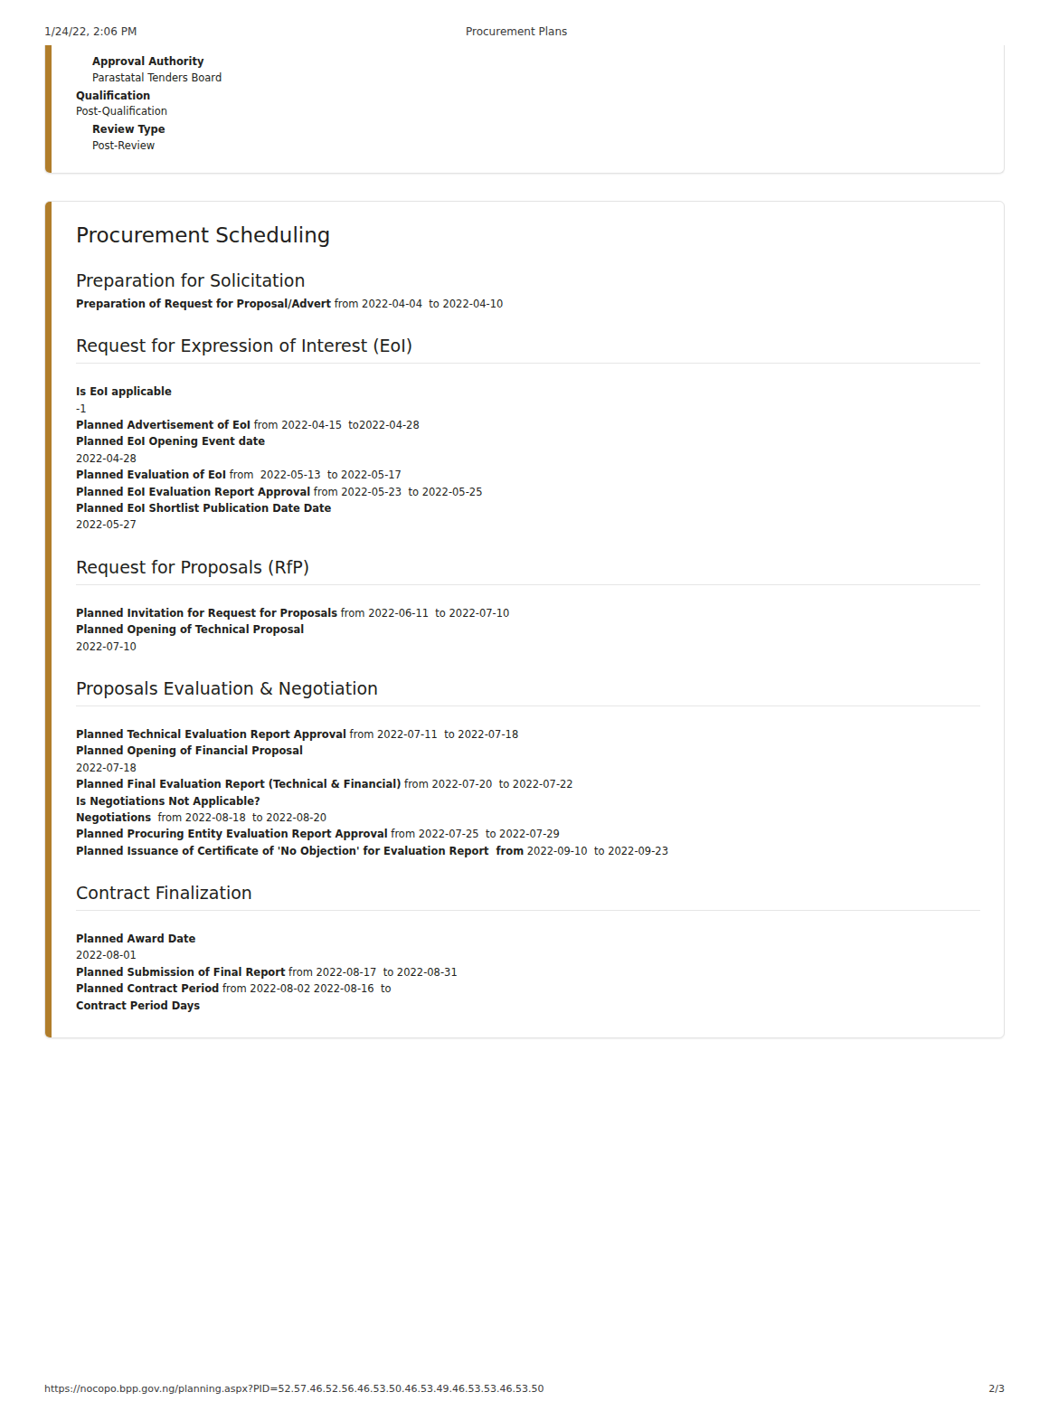1/24/22, 2:06 PM
Procurement Plans
Approval Authority
Parastatal Tenders Board
Qualification
Post-Qualification
Review Type
Post-Review
Procurement Scheduling
Preparation for Solicitation
Preparation of Request for Proposal/Advert from 2022-04-04 to 2022-04-10
Request for Expression of Interest (EoI)
Is EoI applicable
-1
Planned Advertisement of EoI from 2022-04-15 to2022-04-28
Planned EoI Opening Event date
2022-04-28
Planned Evaluation of EoI from 2022-05-13 to 2022-05-17
Planned EoI Evaluation Report Approval from 2022-05-23 to 2022-05-25
Planned EoI Shortlist Publication Date Date
2022-05-27
Request for Proposals (RfP)
Planned Invitation for Request for Proposals from 2022-06-11 to 2022-07-10
Planned Opening of Technical Proposal
2022-07-10
Proposals Evaluation & Negotiation
Planned Technical Evaluation Report Approval from 2022-07-11 to 2022-07-18
Planned Opening of Financial Proposal
2022-07-18
Planned Final Evaluation Report (Technical & Financial) from 2022-07-20 to 2022-07-22
Is Negotiations Not Applicable?
Negotiations from 2022-08-18 to 2022-08-20
Planned Procuring Entity Evaluation Report Approval from 2022-07-25 to 2022-07-29
Planned Issuance of Certificate of 'No Objection' for Evaluation Report from 2022-09-10 to 2022-09-23
Contract Finalization
Planned Award Date
2022-08-01
Planned Submission of Final Report from 2022-08-17 to 2022-08-31
Planned Contract Period from 2022-08-02 2022-08-16 to
Contract Period Days
https://nocopo.bpp.gov.ng/planning.aspx?PID=52.57.46.52.56.46.53.50.46.53.49.46.53.53.46.53.50
2/3